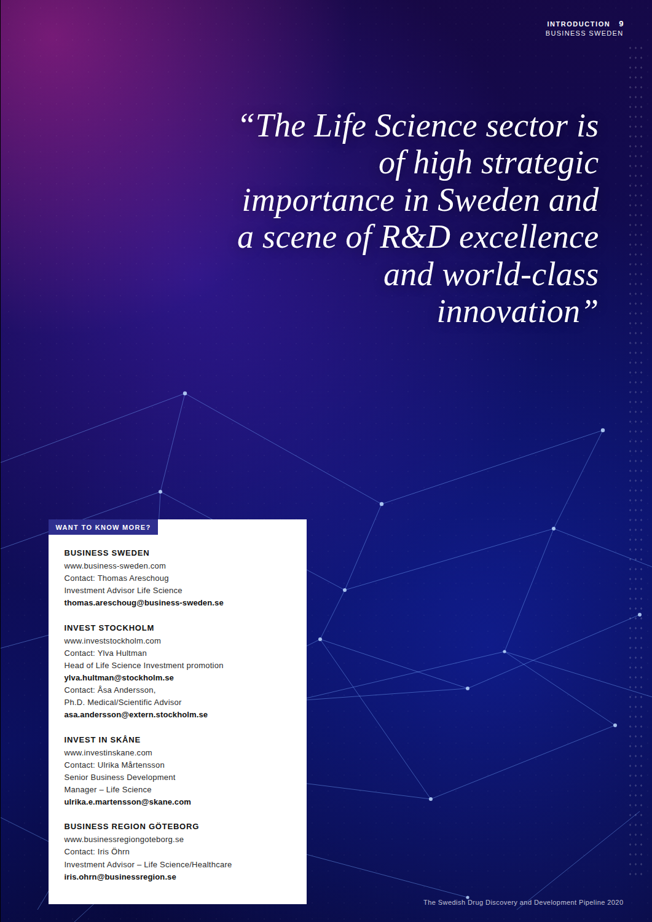INTRODUCTION 9
BUSINESS SWEDEN
“The Life Science sector is of high strategic importance in Sweden and a scene of R&D excellence and world-class innovation”
WANT TO KNOW MORE?
BUSINESS SWEDEN
www.business-sweden.com
Contact: Thomas Areschoug
Investment Advisor Life Science
thomas.areschoug@business-sweden.se
INVEST STOCKHOLM
www.investstockholm.com
Contact: Ylva Hultman
Head of Life Science Investment promotion
ylva.hultman@stockholm.se
Contact: Åsa Andersson,
Ph.D. Medical/Scientific Advisor
asa.andersson@extern.stockholm.se
INVEST IN SKÅNE
www.investinskane.com
Contact: Ulrika Mårtensson
Senior Business Development
Manager – Life Science
ulrika.e.martensson@skane.com
BUSINESS REGION GÖTEBORG
www.businessregiongoteborg.se
Contact: Iris Öhrn
Investment Advisor – Life Science/Healthcare
iris.ohrn@businessregion.se
The Swedish Drug Discovery and Development Pipeline 2020